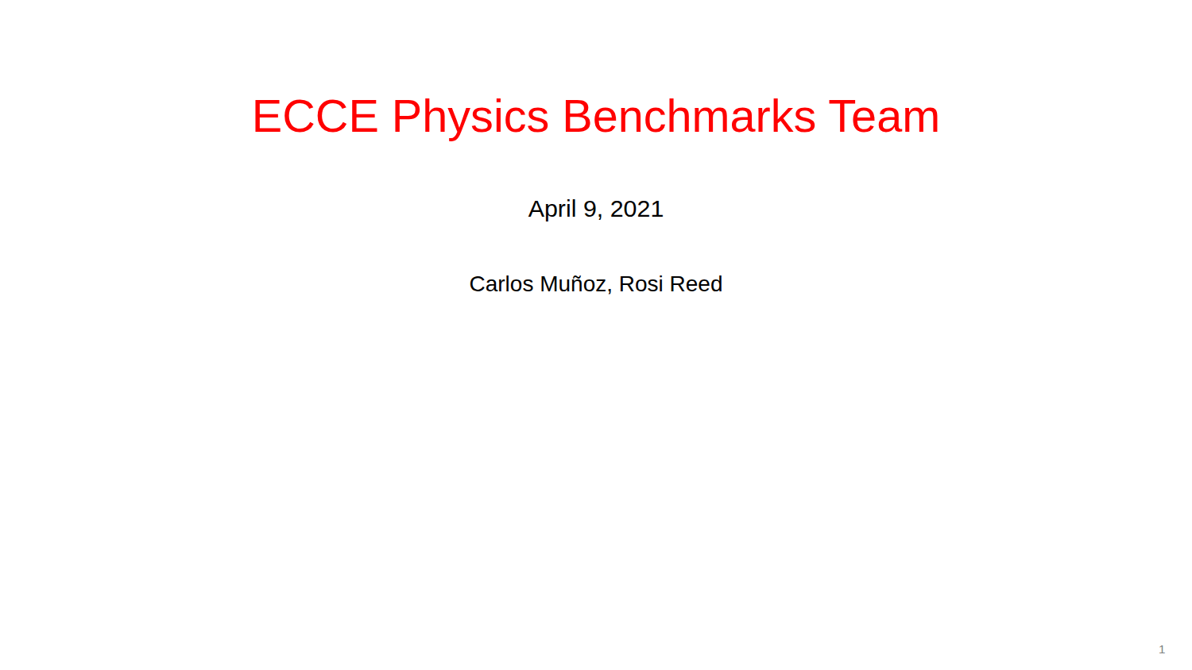ECCE Physics Benchmarks Team
April 9, 2021
Carlos Muñoz, Rosi Reed
1